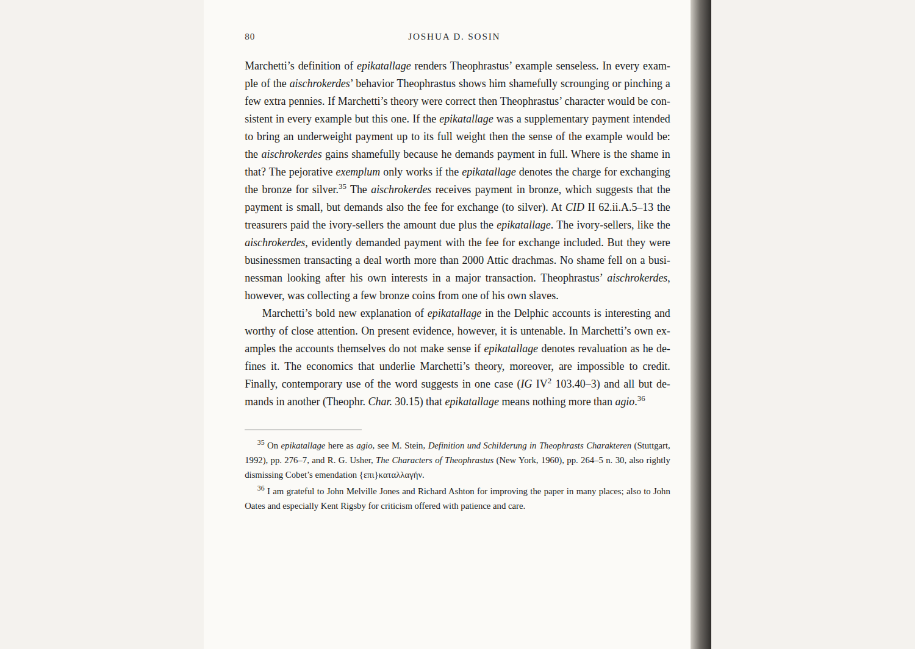80 Joshua D. Sosin
Marchetti’s definition of epikatallage renders Theophrastus’ example senseless. In every example of the aischrokerdes’ behavior Theophrastus shows him shamefully scrounging or pinching a few extra pennies. If Marchetti’s theory were correct then Theophrastus’ character would be consistent in every example but this one. If the epikatallage was a supplementary payment intended to bring an underweight payment up to its full weight then the sense of the example would be: the aischrokerdes gains shamefully because he demands payment in full. Where is the shame in that? The pejorative exemplum only works if the epikatallage denotes the charge for exchanging the bronze for silver.35 The aischrokerdes receives payment in bronze, which suggests that the payment is small, but demands also the fee for exchange (to silver). At CID II 62.ii.A.5–13 the treasurers paid the ivory-sellers the amount due plus the epikatallage. The ivory-sellers, like the aischrokerdes, evidently demanded payment with the fee for exchange included. But they were businessmen transacting a deal worth more than 2000 Attic drachmas. No shame fell on a businessman looking after his own interests in a major transaction. Theophrastus’ aischrokerdes, however, was collecting a few bronze coins from one of his own slaves.
Marchetti’s bold new explanation of epikatallage in the Delphic accounts is interesting and worthy of close attention. On present evidence, however, it is untenable. In Marchetti’s own examples the accounts themselves do not make sense if epikatallage denotes revaluation as he defines it. The economics that underlie Marchetti’s theory, moreover, are impossible to credit. Finally, contemporary use of the word suggests in one case (IG IV2 103.40–3) and all but demands in another (Theophr. Char. 30.15) that epikatallage means nothing more than agio.36
35 On epikatallage here as agio, see M. Stein, Definition und Schilderung in Theophrasts Charakteren (Stuttgart, 1992), pp. 276–7, and R. G. Usher, The Characters of Theophrastus (New York, 1960), pp. 264–5 n. 30, also rightly dismissing Cobet’s emendation {επι}καταλλαγήν.
36 I am grateful to John Melville Jones and Richard Ashton for improving the paper in many places; also to John Oates and especially Kent Rigsby for criticism offered with patience and care.